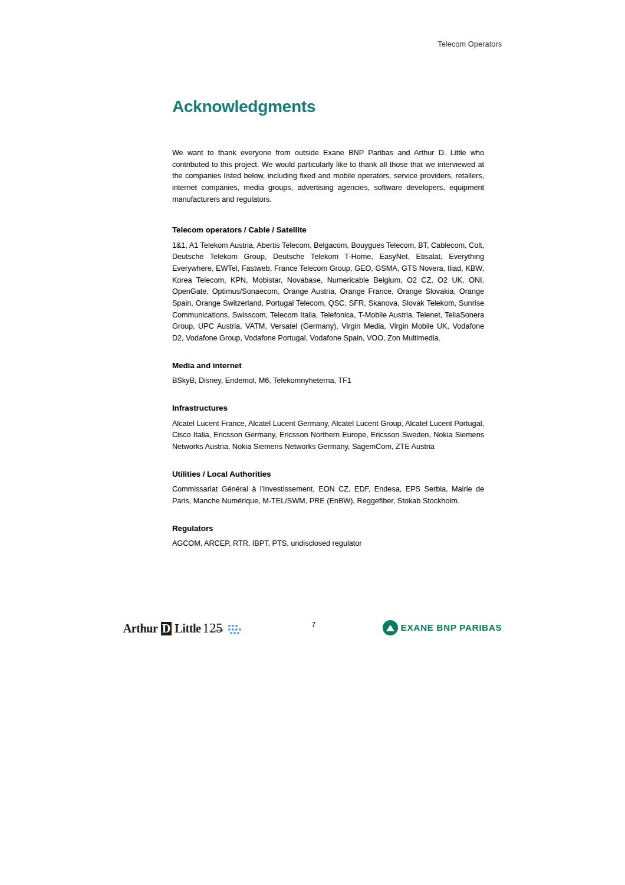Telecom Operators
Acknowledgments
We want to thank everyone from outside Exane BNP Paribas and Arthur D. Little who contributed to this project. We would particularly like to thank all those that we interviewed at the companies listed below, including fixed and mobile operators, service providers, retailers, internet companies, media groups, advertising agencies, software developers, equipment manufacturers and regulators.
Telecom operators / Cable / Satellite
1&1, A1 Telekom Austria, Abertis Telecom, Belgacom, Bouygues Telecom, BT, Cablecom, Colt, Deutsche Telekom Group, Deutsche Telekom T-Home, EasyNet, Etisalat, Everything Everywhere, EWTel, Fastweb, France Telecom Group, GEO, GSMA, GTS Novera, Iliad, KBW, Korea Telecom, KPN, Mobistar, Novabase, Numericable Belgium, O2 CZ, O2 UK, ONI, OpenGate, Optimus/Sonaecom, Orange Austria, Orange France, Orange Slovakia, Orange Spain, Orange Switzerland, Portugal Telecom, QSC, SFR, Skanova, Slovak Telekom, Sunrise Communications, Swisscom, Telecom Italia, Telefonica, T-Mobile Austria, Telenet, TeliaSonera Group, UPC Austria, VATM, Versatel (Germany), Virgin Media, Virgin Mobile UK, Vodafone D2, Vodafone Group, Vodafone Portugal, Vodafone Spain, VOO, Zon Multimedia.
Media and internet
BSkyB, Disney, Endemol, M6, Telekomnyheterna, TF1
Infrastructures
Alcatel Lucent France, Alcatel Lucent Germany, Alcatel Lucent Group, Alcatel Lucent Portugal, Cisco Italia, Ericsson Germany, Ericsson Northern Europe, Ericsson Sweden, Nokia Siemens Networks Austria, Nokia Siemens Networks Germany, SagemCom, ZTE Austria
Utilities / Local Authorities
Commissariat Général à l'Investissement, EON CZ, EDF, Endesa, EPS Serbia, Mairie de Paris, Manche Numérique, M-TEL/SWM, PRE (EnBW), Reggefiber, Stokab Stockholm.
Regulators
AGCOM, ARCEP, RTR, IBPT, PTS, undisclosed regulator
Arthur D Little 125 years
7
EXANE BNP PARIBAS